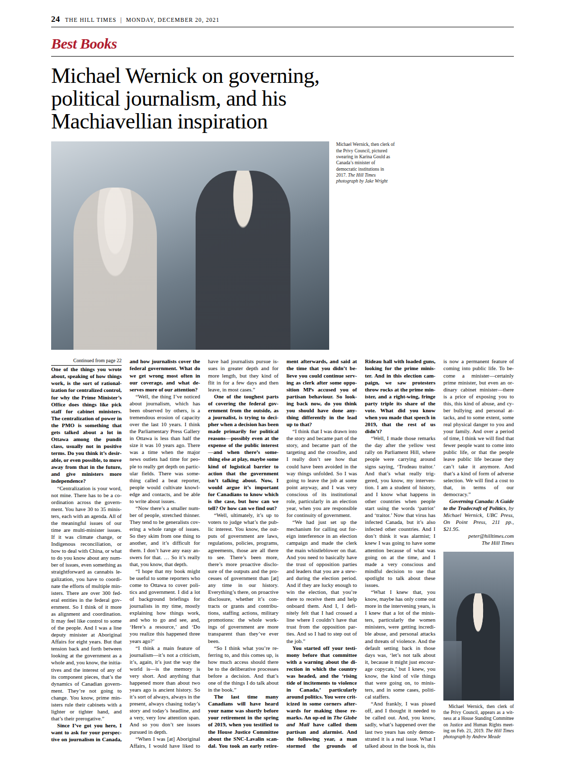24 The Hill Times | Monday, December 20, 2021
Best Books
Michael Wernick on governing, political journalism, and his Machiavellian inspiration
Michael Wernick, then clerk of the Privy Council, pictured swearing in Karina Gould as Canada’s minister of democratic institutions in 2017. The Hill Times photograph by Jake Wright
Continued from page 22
One of the things you wrote about, speaking of how things work, is the sort of rationalization for centralized control, for why the Prime Minister’s Office does things like pick staff for cabinet ministers. The centralization of power in the PMO is something that gets talked about a lot in Ottawa among the pundit class, usually not in positive terms. Do you think it’s desirable, or even possible, to move away from that in the future, and give ministers more independence?
“Centralization is your word, not mine. There has to be a coordination across the government. You have 30 to 35 ministers, each with an agenda. All of the meaningful issues of our time are multi-minister issues. If it was climate change, or Indigenous reconciliation, or how to deal with China, or what to do you know about any number of issues, even something as straightforward as cannabis legalization, you have to coordinate the efforts of multiple ministers. There are over 300 federal entities in the federal government. So I think of it more as alignment and coordination. It may feel like control to some of the people. And I was a line deputy minister at Aboriginal Affairs for eight years. But that tension back and forth between looking at the government as a whole and, you know, the initiatives and the interest of any of its component pieces, that’s the dynamics of Canadian government. They’re not going to change. You know, prime ministers rule their cabinets with a lighter or tighter hand, and that’s their prerogative.”
Since I’ve got you here, I want to ask for your perspective on journalism in Canada, and how journalists cover the federal government. What do we get wrong most often in our coverage, and what deserves more of our attention?
“Well, the thing I’ve noticed about journalism, which has been observed by others, is a tremendous erosion of capacity over the last 10 years. I think the Parliamentary Press Gallery in Ottawa is less than half the size it was 10 years ago. There was a time when the major news outlets had time for people to really get depth on particular fields. There was something called a beat reporter, people would cultivate knowledge and contacts, and be able to write about issues.
“Now there’s a smaller number of people, stretched thinner. They tend to be generalists covering a whole range of issues. So they skim from one thing to another, and it’s difficult for them. I don’t have any easy answers for that. … So it’s really that, you know, that depth.
“I hope that my book might be useful to some reporters who come to Ottawa to cover politics and government. I did a lot of background briefings for journalists in my time, mostly explaining how things work, and who to go and see, and, ‘Here’s a resource,’ and ‘Do you realize this happened three years ago?’
“I think a main feature of journalism—it’s not a criticism, it’s, again, it’s just the way the world is—is the memory is very short. And anything that happened more than about two years ago is ancient history. So it’s sort of always, always in the present, always chasing today’s story and today’s headline, and a very, very low attention span. And so you don’t see issues pursued in depth.
“When I was [at] Aboriginal Affairs, I would have liked to have had journalists pursue issues in greater depth and for more length, but they kind of flit in for a few days and then leave, in most cases.”
One of the toughest parts of covering the federal government from the outside, as a journalist, is trying to decipher when a decision has been made primarily for political reasons—possibly even at the expense of the public interest—and when there’s something else at play, maybe some kind of logistical barrier to action that the government isn’t talking about. Now, I would argue it’s important for Canadians to know which is the case, but how can we tell? Or how can we find out?
“Well, ultimately, it’s up to voters to judge what’s the public interest. You know, the outputs of government are laws, regulations, policies, programs, agreements, those are all there to see. There’s been more, there’s more proactive disclosure of the outputs and the processes of government than [at] any time in our history. Everything’s there, on proactive disclosure, whether it’s contracts or grants and contributions, staffing actions, military promotions: the whole workings of government are more transparent than they’ve ever been.
“So I think what you’re referring to, and this comes up, is how much access should there be to the deliberative processes before a decision. And that’s one of the things I do talk about in the book.”
The last time many Canadians will have heard your name was shortly before your retirement in the spring of 2019, when you testified to the House Justice Committee about the SNC-Lavalin scandal. You took an early retirement afterwards, and said at the time that you didn’t believe you could continue serving as clerk after some opposition MPs accused you of partisan behaviour. So looking back now, do you think you should have done anything differently in the lead up to that?
“I think that I was drawn into the story and became part of the story, and became part of the targeting and the crossfire, and I really don’t see how that could have been avoided in the way things unfolded. So I was going to leave the job at some point anyway, and I was very conscious of its institutional role, particularly in an election year, when you are responsible for continuity of government.
“We had just set up the mechanism for calling out foreign interference in an election campaign and made the clerk the main whistleblower on that. And you need to basically have the trust of opposition parties and leaders that you are a steward during the election period. And if they are lucky enough to win the election, that you’re there to receive them and help onboard them. And I, I definitely felt that I had crossed a line where I couldn’t have that trust from the opposition parties. And so I had to step out of the job.”
You started off your testimony before that committee with a warning about the direction in which the country was headed, and the ‘rising tide of incitements to violence in Canada,’ particularly around politics. You were criticized in some corners afterwards for making those remarks. An op-ed in The Globe and Mail have called them partisan and alarmist. And the following year, a man stormed the grounds of Rideau hall with loaded guns, looking for the prime minister. And in this election campaign, we saw protesters throw rocks at the prime minister, and a right-wing, fringe party triple its share of the vote. What did you know when you made that speech in 2019, that the rest of us didn’t?
“Well, I made those remarks the day after the yellow vest rally on Parliament Hill, where people were carrying around signs saying, ‘Trudeau traitor.’ And that’s what really triggered, you know, my intervention. I am a student of history, and I know what happens in other countries when people start using the words ‘patriot’ and ‘traitor.’ Now that virus has infected Canada, but it’s also infected other countries. And I don’t think it was alarmist; I knew I was going to have some attention because of what was going on at the time, and I made a very conscious and mindful decision to use that spotlight to talk about these issues.
“What I knew that, you know, maybe has only come out more in the intervening years, is I knew that a lot of the ministers, particularly the women ministers, were getting incredible abuse, and personal attacks and threats of violence. And the default setting back in those days was, ‘let’s not talk about it, because it might just encourage copycats,’ but I knew, you know, the kind of vile things that were going on, to ministers, and in some cases, political staffers.
“And frankly, I was pissed off, and I thought it needed to be called out. And, you know, sadly, what’s happened over the last two years has only demonstrated it is a real issue. What I talked about in the book is, this is now a permanent feature of coming into public life. To become a minister—certainly prime minister, but even an ordinary cabinet minister—there is a price of exposing you to this, this kind of abuse, and cyber bullying and personal attacks, and to some extent, some real physical danger to you and your family. And over a period of time, I think we will find that fewer people want to come into public life, or that the people leave public life because they can’t take it anymore. And that’s a kind of form of adverse selection. We will find a cost to that, in terms of our democracy.”
Governing Canada: A Guide to the Tradecraft of Politics, by Michael Wernick, UBC Press, On Point Press, 211 pp., $21.95.
peter@hilltimes.com
The Hill Times
Michael Wernick, then clerk of the Privy Council, appears as a witness at a House Standing Committee on Justice and Human Rights meeting on Feb. 21, 2019. The Hill Times photograph by Andrew Meade